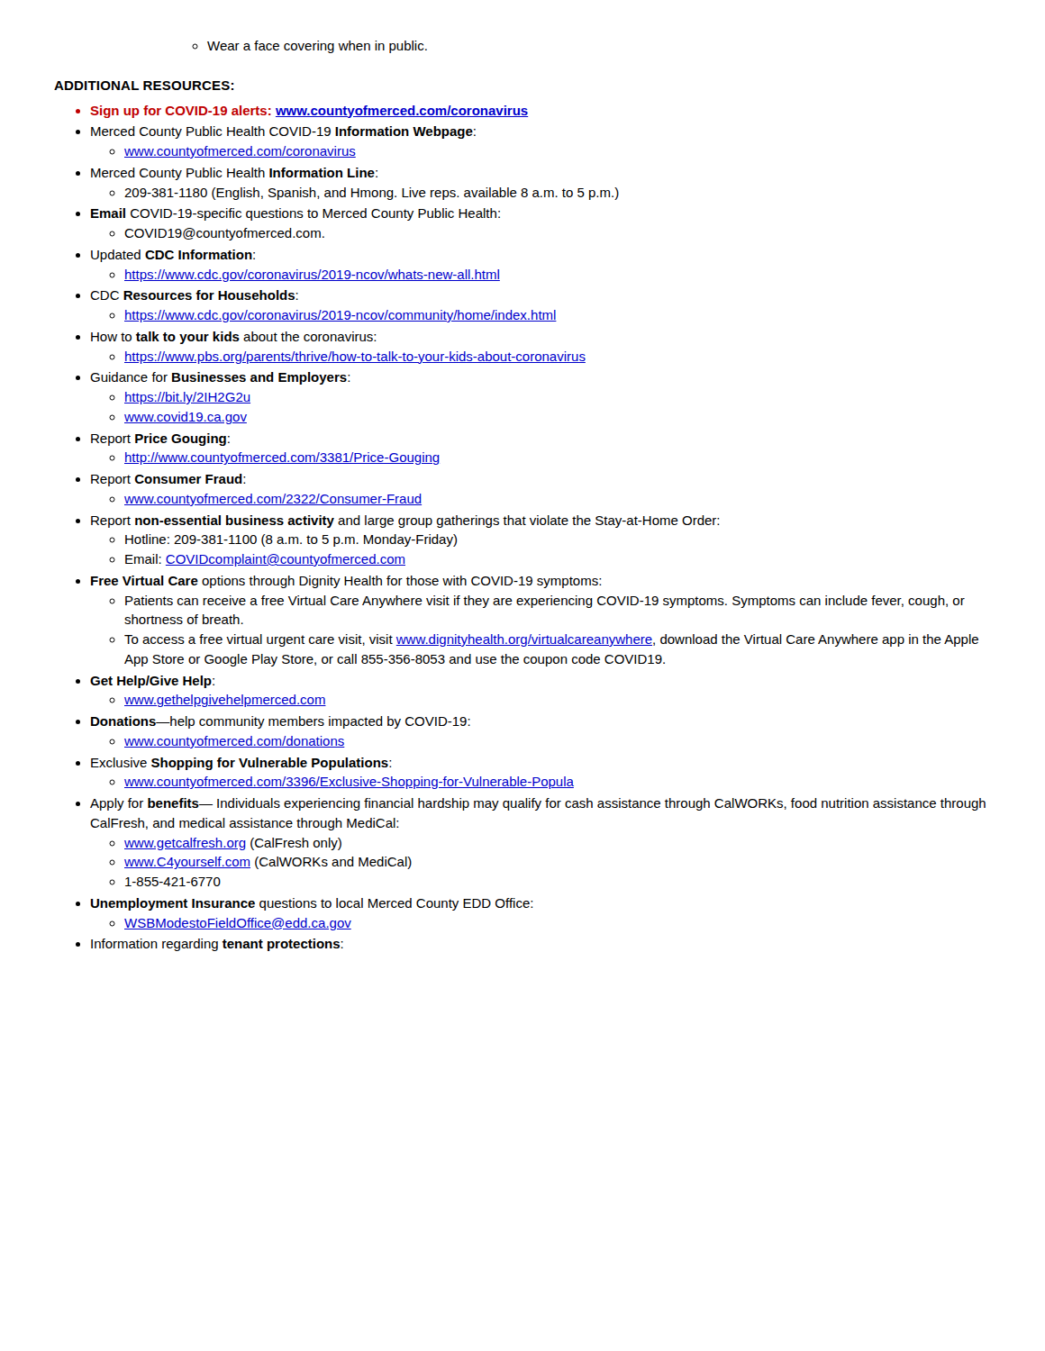Wear a face covering when in public.
ADDITIONAL RESOURCES:
Sign up for COVID-19 alerts: www.countyofmerced.com/coronavirus
Merced County Public Health COVID-19 Information Webpage:
www.countyofmerced.com/coronavirus
Merced County Public Health Information Line:
209-381-1180 (English, Spanish, and Hmong. Live reps. available 8 a.m. to 5 p.m.)
Email COVID-19-specific questions to Merced County Public Health:
COVID19@countyofmerced.com.
Updated CDC Information:
https://www.cdc.gov/coronavirus/2019-ncov/whats-new-all.html
CDC Resources for Households:
https://www.cdc.gov/coronavirus/2019-ncov/community/home/index.html
How to talk to your kids about the coronavirus:
https://www.pbs.org/parents/thrive/how-to-talk-to-your-kids-about-coronavirus
Guidance for Businesses and Employers:
https://bit.ly/2IH2G2u
www.covid19.ca.gov
Report Price Gouging:
http://www.countyofmerced.com/3381/Price-Gouging
Report Consumer Fraud:
www.countyofmerced.com/2322/Consumer-Fraud
Report non-essential business activity and large group gatherings that violate the Stay-at-Home Order:
Hotline: 209-381-1100 (8 a.m. to 5 p.m. Monday-Friday)
Email: COVIDcomplaint@countyofmerced.com
Free Virtual Care options through Dignity Health for those with COVID-19 symptoms:
Patients can receive a free Virtual Care Anywhere visit if they are experiencing COVID-19 symptoms. Symptoms can include fever, cough, or shortness of breath.
To access a free virtual urgent care visit, visit www.dignityhealth.org/virtualcareanywhere, download the Virtual Care Anywhere app in the Apple App Store or Google Play Store, or call 855-356-8053 and use the coupon code COVID19.
Get Help/Give Help:
www.gethelpgivehelpmerced.com
Donations—help community members impacted by COVID-19:
www.countyofmerced.com/donations
Exclusive Shopping for Vulnerable Populations:
www.countyofmerced.com/3396/Exclusive-Shopping-for-Vulnerable-Popula
Apply for benefits— Individuals experiencing financial hardship may qualify for cash assistance through CalWORKs, food nutrition assistance through CalFresh, and medical assistance through MediCal:
www.getcalfresh.org (CalFresh only)
www.C4yourself.com (CalWORKs and MediCal)
1-855-421-6770
Unemployment Insurance questions to local Merced County EDD Office:
WSBModestoFieldOffice@edd.ca.gov
Information regarding tenant protections: